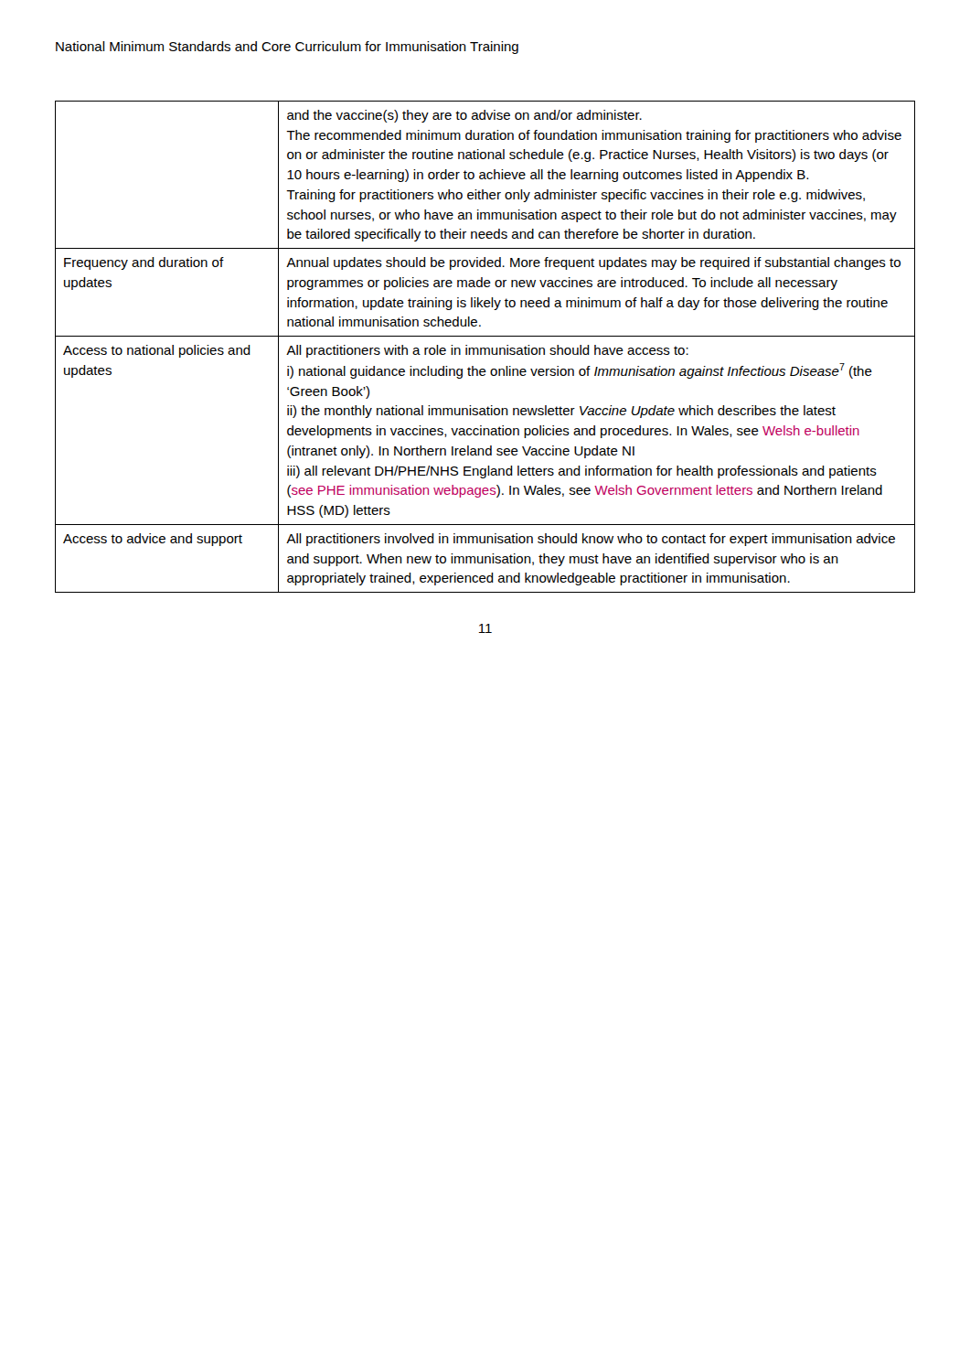National Minimum Standards and Core Curriculum for Immunisation Training
| | and the vaccine(s) they are to advise on and/or administer. The recommended minimum duration of foundation immunisation training for practitioners who advise on or administer the routine national schedule (e.g. Practice Nurses, Health Visitors) is two days (or 10 hours e-learning) in order to achieve all the learning outcomes listed in Appendix B. Training for practitioners who either only administer specific vaccines in their role e.g. midwives, school nurses, or who have an immunisation aspect to their role but do not administer vaccines, may be tailored specifically to their needs and can therefore be shorter in duration. |
| Frequency and duration of updates | Annual updates should be provided. More frequent updates may be required if substantial changes to programmes or policies are made or new vaccines are introduced. To include all necessary information, update training is likely to need a minimum of half a day for those delivering the routine national immunisation schedule. |
| Access to national policies and updates | All practitioners with a role in immunisation should have access to: i) national guidance including the online version of Immunisation against Infectious Disease 7 (the ‘Green Book’) ii) the monthly national immunisation newsletter Vaccine Update which describes the latest developments in vaccines, vaccination policies and procedures. In Wales, see Welsh e-bulletin (intranet only). In Northern Ireland see Vaccine Update NI iii) all relevant DH/PHE/NHS England letters and information for health professionals and patients ( see PHE immunisation webpages ). In Wales, see Welsh Government letters and Northern Ireland HSS (MD) letters |
| Access to advice and support | All practitioners involved in immunisation should know who to contact for expert immunisation advice and support. When new to immunisation, they must have an identified supervisor who is an appropriately trained, experienced and knowledgeable practitioner in immunisation. |
11